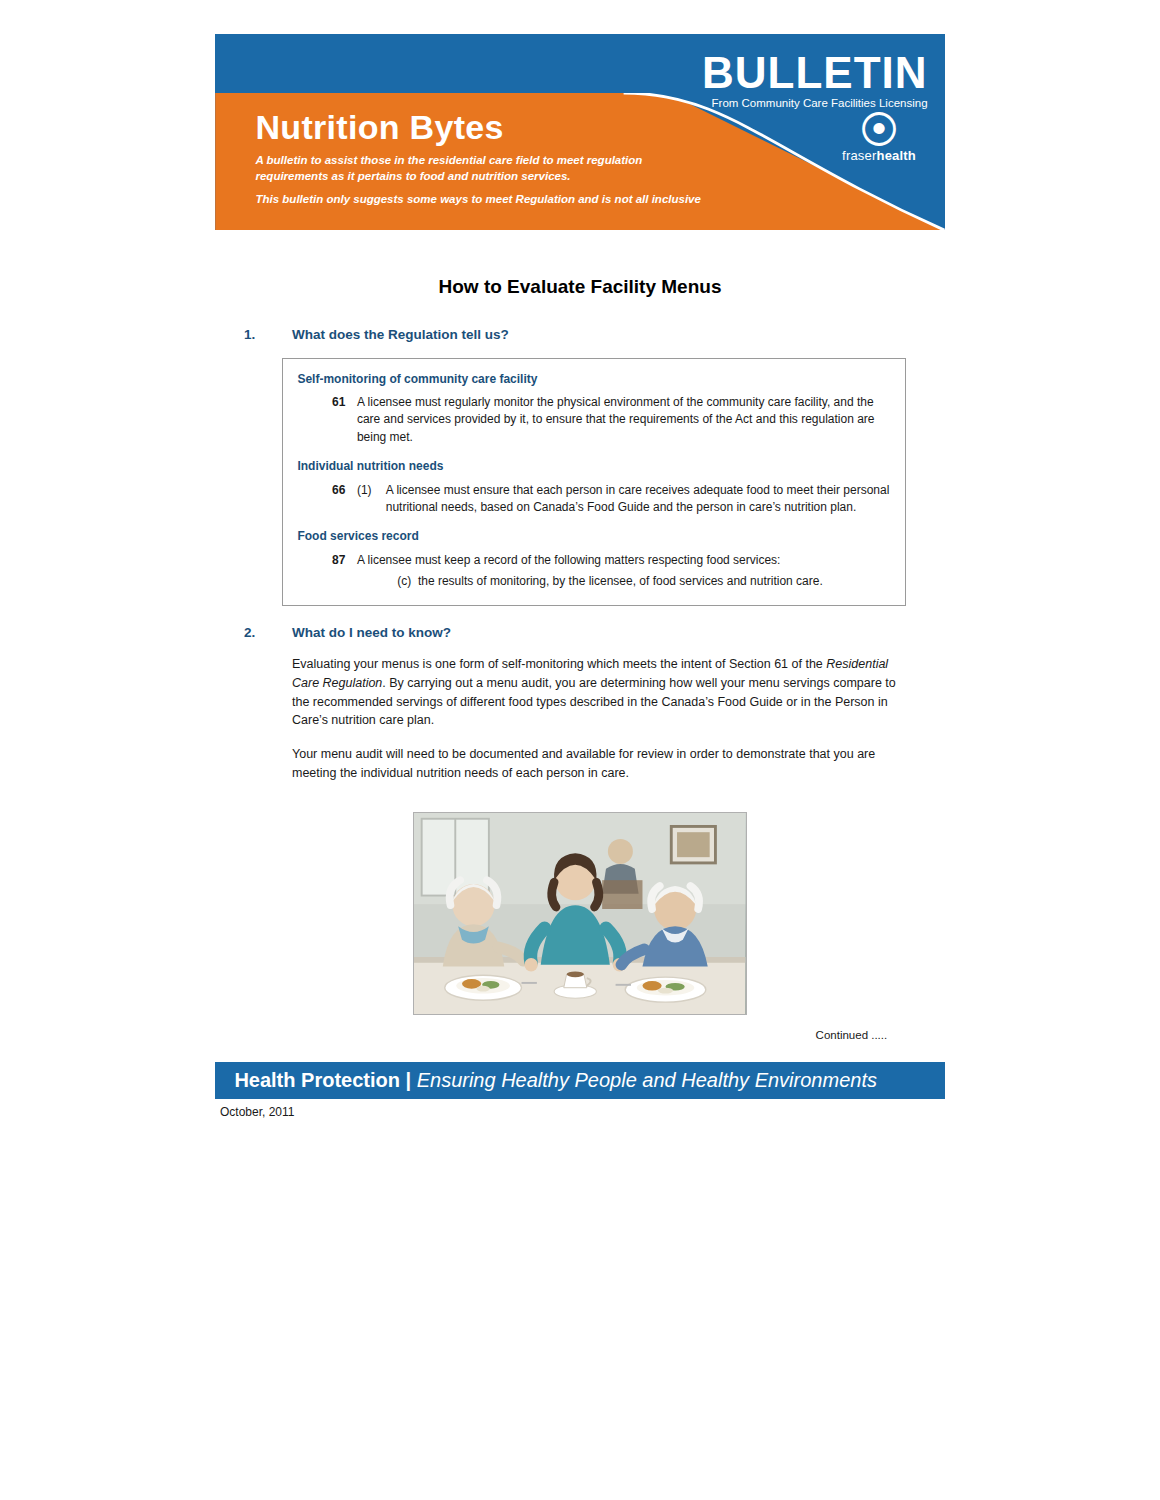BULLETIN
From Community Care Facilities Licensing
Nutrition Bytes
A bulletin to assist those in the residential care field to meet regulation
requirements as it pertains to food and nutrition services.
This bulletin only suggests some ways to meet Regulation and is not all inclusive
⦿
fraser health
How to Evaluate Facility Menus
What does the Regulation tell us?
Self-monitoring of community care facility
61
A licensee must regularly monitor the physical environment of the community care facility, and the care and services provided by it, to ensure that the requirements of the Act and this regulation are being met.
Individual nutrition needs
66
(1)
A licensee must ensure that each person in care receives adequate food to meet their personal nutritional needs, based on Canada’s Food Guide and the person in care’s nutrition plan.
Food services record
87
A licensee must keep a record of the following matters respecting food services:
(c) the results of monitoring, by the licensee, of food services and nutrition care.
What do I need to know?
Evaluating your menus is one form of self-monitoring which meets the intent of Section 61 of the Residential Care Regulation. By carrying out a menu audit, you are determining how well your menu servings compare to the recommended servings of different food types described in the Canada’s Food Guide or in the Person in Care’s nutrition care plan.
Your menu audit will need to be documented and available for review in order to demonstrate that you are meeting the individual nutrition needs of each person in care.
Continued .....
Health Protection | Ensuring Healthy People and Healthy Environments
October, 2011